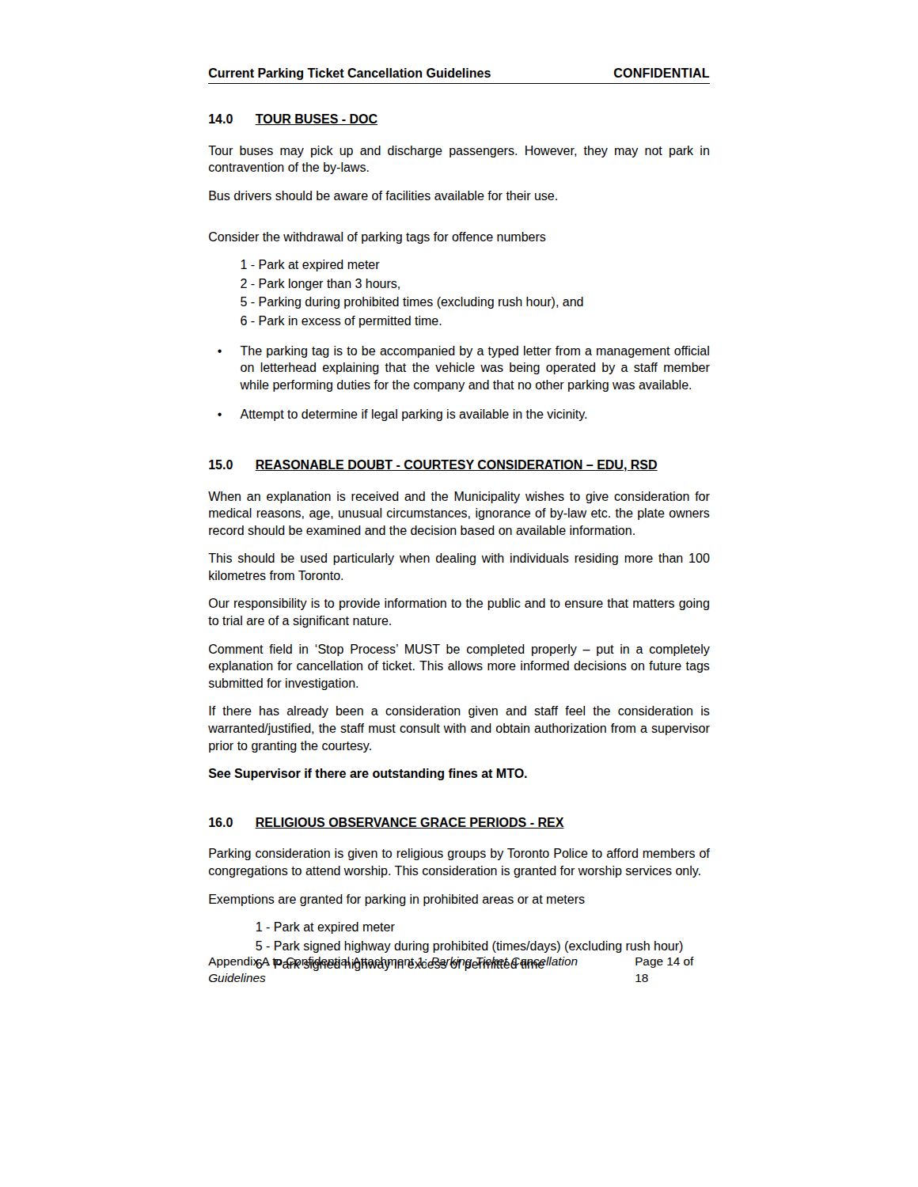Current Parking Ticket Cancellation Guidelines CONFIDENTIAL
14.0 TOUR BUSES - DOC
Tour buses may pick up and discharge passengers. However, they may not park in contravention of the by-laws.
Bus drivers should be aware of facilities available for their use.
Consider the withdrawal of parking tags for offence numbers
1 - Park at expired meter
2 - Park longer than 3 hours,
5 - Parking during prohibited times (excluding rush hour), and
6 - Park in excess of permitted time.
The parking tag is to be accompanied by a typed letter from a management official on letterhead explaining that the vehicle was being operated by a staff member while performing duties for the company and that no other parking was available.
Attempt to determine if legal parking is available in the vicinity.
15.0 REASONABLE DOUBT - COURTESY CONSIDERATION – EDU, RSD
When an explanation is received and the Municipality wishes to give consideration for medical reasons, age, unusual circumstances, ignorance of by-law etc. the plate owners record should be examined and the decision based on available information.
This should be used particularly when dealing with individuals residing more than 100 kilometres from Toronto.
Our responsibility is to provide information to the public and to ensure that matters going to trial are of a significant nature.
Comment field in ‘Stop Process’ MUST be completed properly – put in a completely explanation for cancellation of ticket. This allows more informed decisions on future tags submitted for investigation.
If there has already been a consideration given and staff feel the consideration is warranted/justified, the staff must consult with and obtain authorization from a supervisor prior to granting the courtesy.
See Supervisor if there are outstanding fines at MTO.
16.0 RELIGIOUS OBSERVANCE GRACE PERIODS - REX
Parking consideration is given to religious groups by Toronto Police to afford members of congregations to attend worship. This consideration is granted for worship services only.
Exemptions are granted for parking in prohibited areas or at meters
1 - Park at expired meter
5 - Park signed highway during prohibited (times/days) (excluding rush hour)
6 - Park signed highway in excess of permitted time
Appendix A to Confidential Attachment 1: Parking Ticket Cancellation Guidelines Page 14 of 18